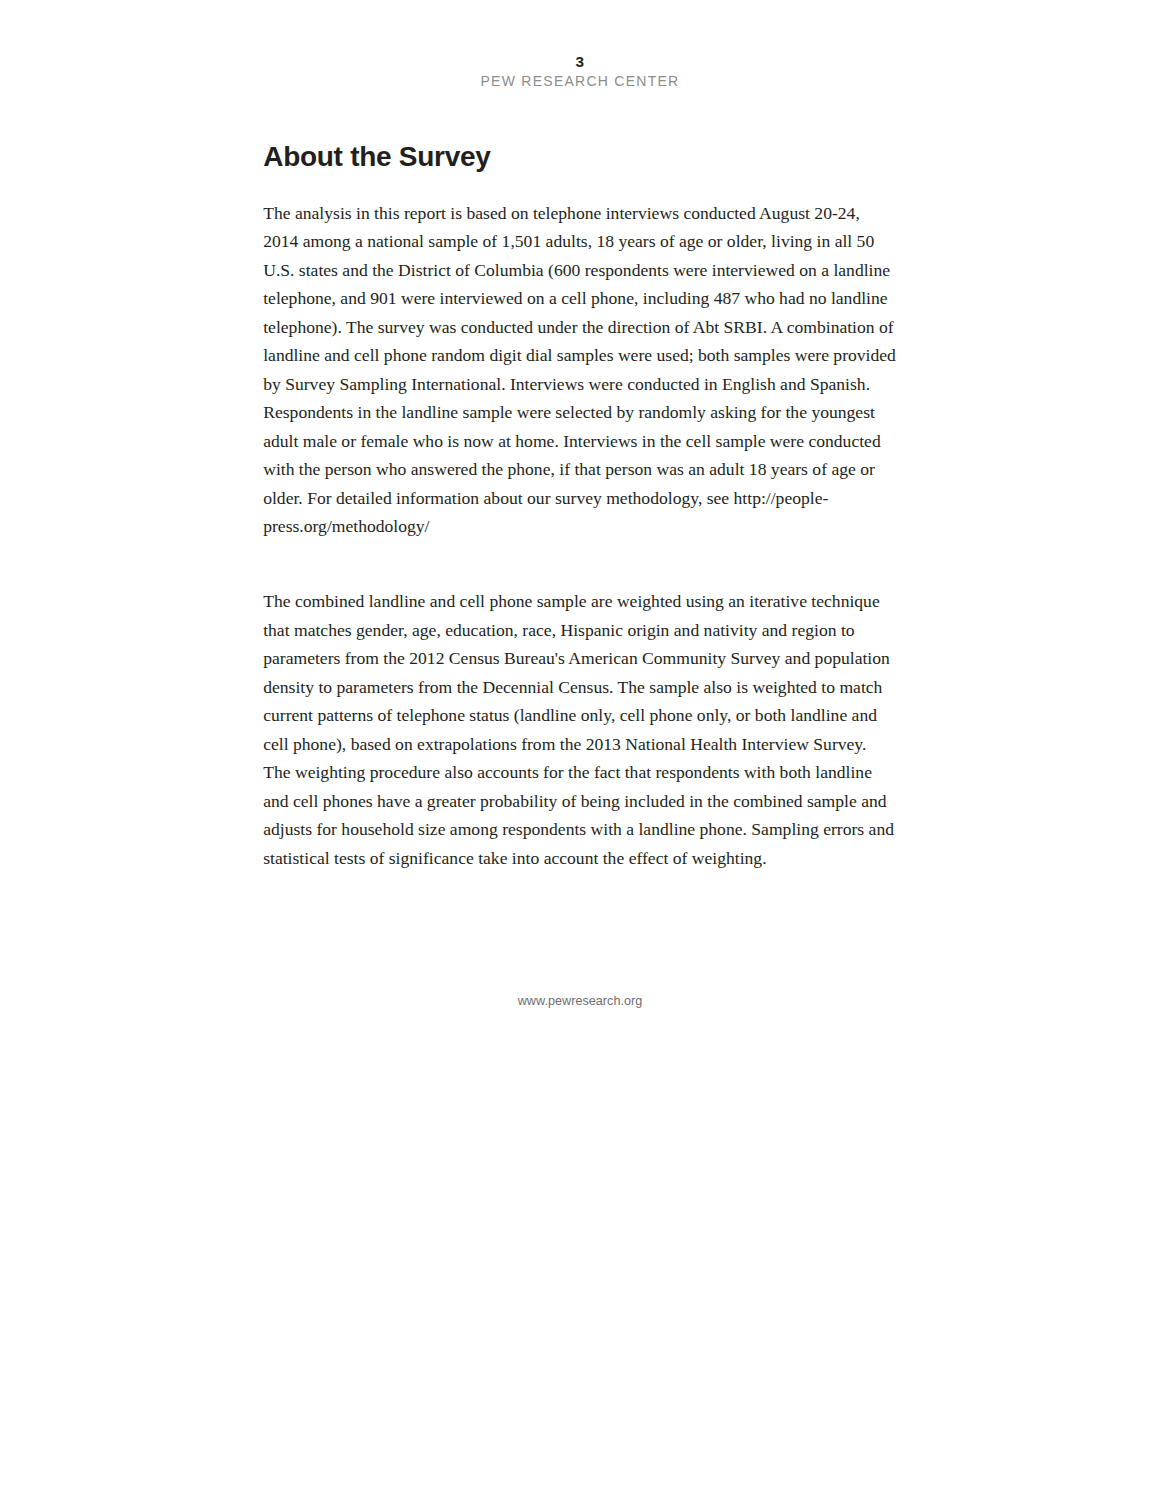3
PEW RESEARCH CENTER
About the Survey
The analysis in this report is based on telephone interviews conducted August 20-24, 2014 among a national sample of 1,501 adults, 18 years of age or older, living in all 50 U.S. states and the District of Columbia (600 respondents were interviewed on a landline telephone, and 901 were interviewed on a cell phone, including 487 who had no landline telephone). The survey was conducted under the direction of Abt SRBI. A combination of landline and cell phone random digit dial samples were used; both samples were provided by Survey Sampling International. Interviews were conducted in English and Spanish. Respondents in the landline sample were selected by randomly asking for the youngest adult male or female who is now at home. Interviews in the cell sample were conducted with the person who answered the phone, if that person was an adult 18 years of age or older. For detailed information about our survey methodology, see http://people-press.org/methodology/
The combined landline and cell phone sample are weighted using an iterative technique that matches gender, age, education, race, Hispanic origin and nativity and region to parameters from the 2012 Census Bureau's American Community Survey and population density to parameters from the Decennial Census. The sample also is weighted to match current patterns of telephone status (landline only, cell phone only, or both landline and cell phone), based on extrapolations from the 2013 National Health Interview Survey. The weighting procedure also accounts for the fact that respondents with both landline and cell phones have a greater probability of being included in the combined sample and adjusts for household size among respondents with a landline phone. Sampling errors and statistical tests of significance take into account the effect of weighting.
www.pewresearch.org